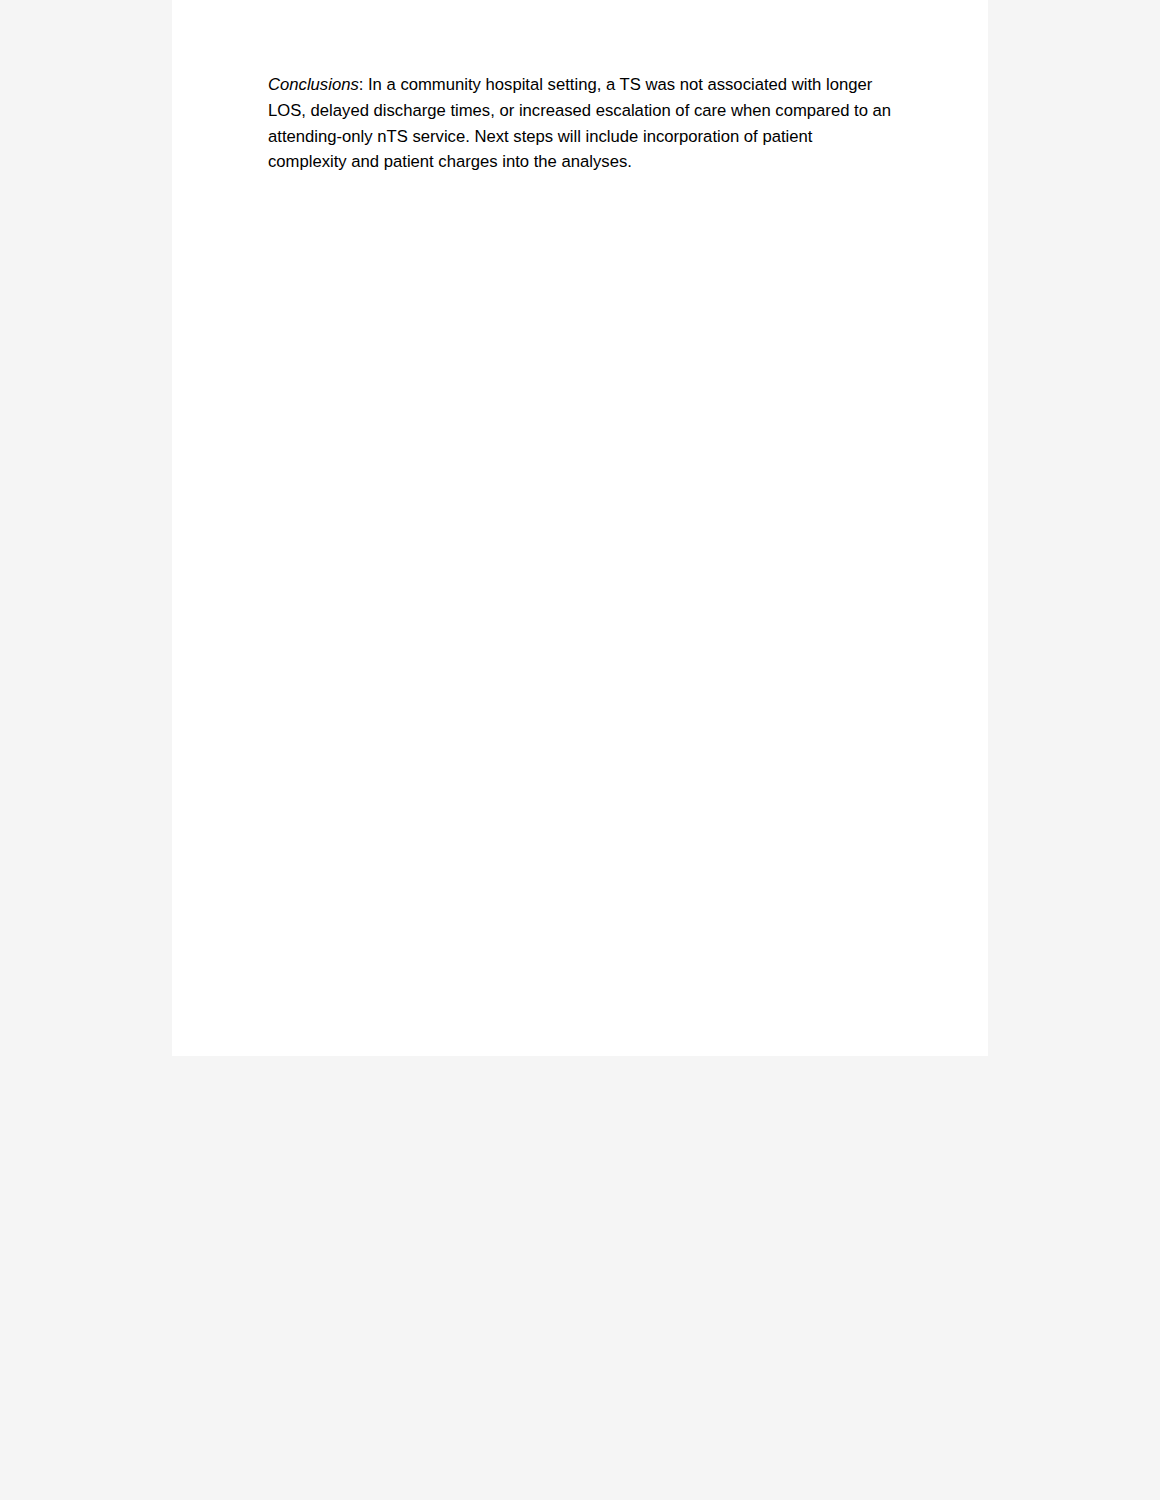Conclusions: In a community hospital setting, a TS was not associated with longer LOS, delayed discharge times, or increased escalation of care when compared to an attending-only nTS service. Next steps will include incorporation of patient complexity and patient charges into the analyses.